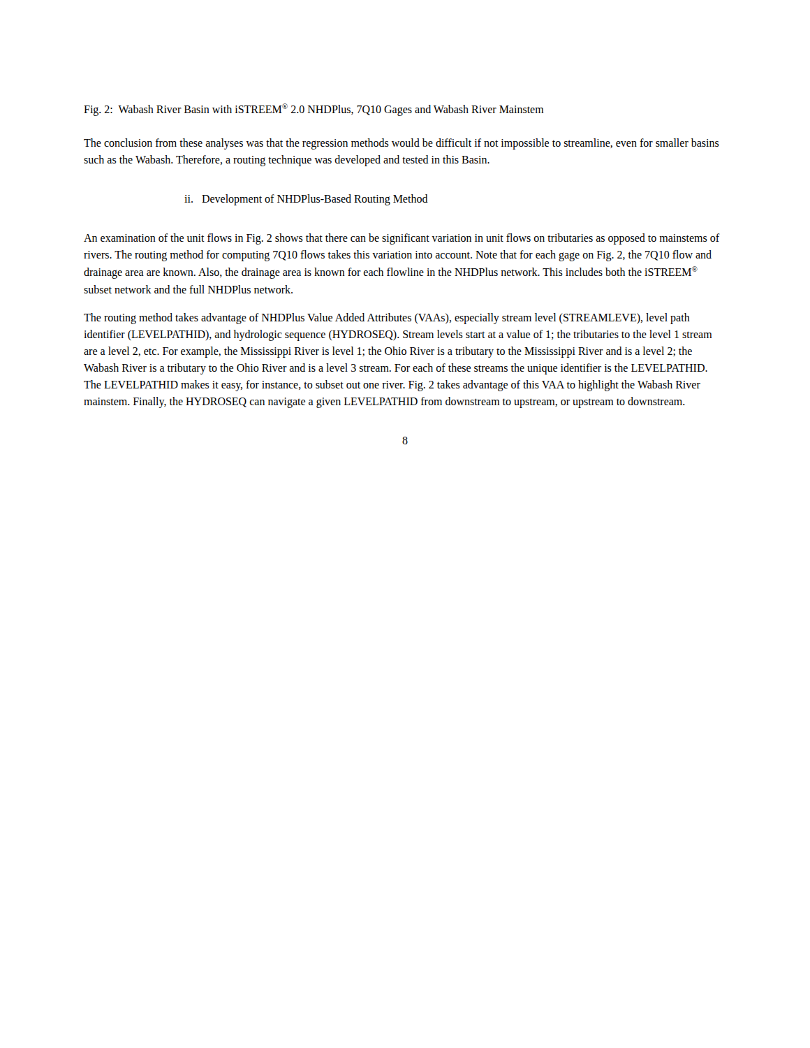Fig. 2: Wabash River Basin with iSTREEM® 2.0 NHDPlus, 7Q10 Gages and Wabash River Mainstem
The conclusion from these analyses was that the regression methods would be difficult if not impossible to streamline, even for smaller basins such as the Wabash. Therefore, a routing technique was developed and tested in this Basin.
ii. Development of NHDPlus-Based Routing Method
An examination of the unit flows in Fig. 2 shows that there can be significant variation in unit flows on tributaries as opposed to mainstems of rivers. The routing method for computing 7Q10 flows takes this variation into account. Note that for each gage on Fig. 2, the 7Q10 flow and drainage area are known. Also, the drainage area is known for each flowline in the NHDPlus network. This includes both the iSTREEM® subset network and the full NHDPlus network.
The routing method takes advantage of NHDPlus Value Added Attributes (VAAs), especially stream level (STREAMLEVE), level path identifier (LEVELPATHID), and hydrologic sequence (HYDROSEQ). Stream levels start at a value of 1; the tributaries to the level 1 stream are a level 2, etc. For example, the Mississippi River is level 1; the Ohio River is a tributary to the Mississippi River and is a level 2; the Wabash River is a tributary to the Ohio River and is a level 3 stream. For each of these streams the unique identifier is the LEVELPATHID. The LEVELPATHID makes it easy, for instance, to subset out one river. Fig. 2 takes advantage of this VAA to highlight the Wabash River mainstem. Finally, the HYDROSEQ can navigate a given LEVELPATHID from downstream to upstream, or upstream to downstream.
8